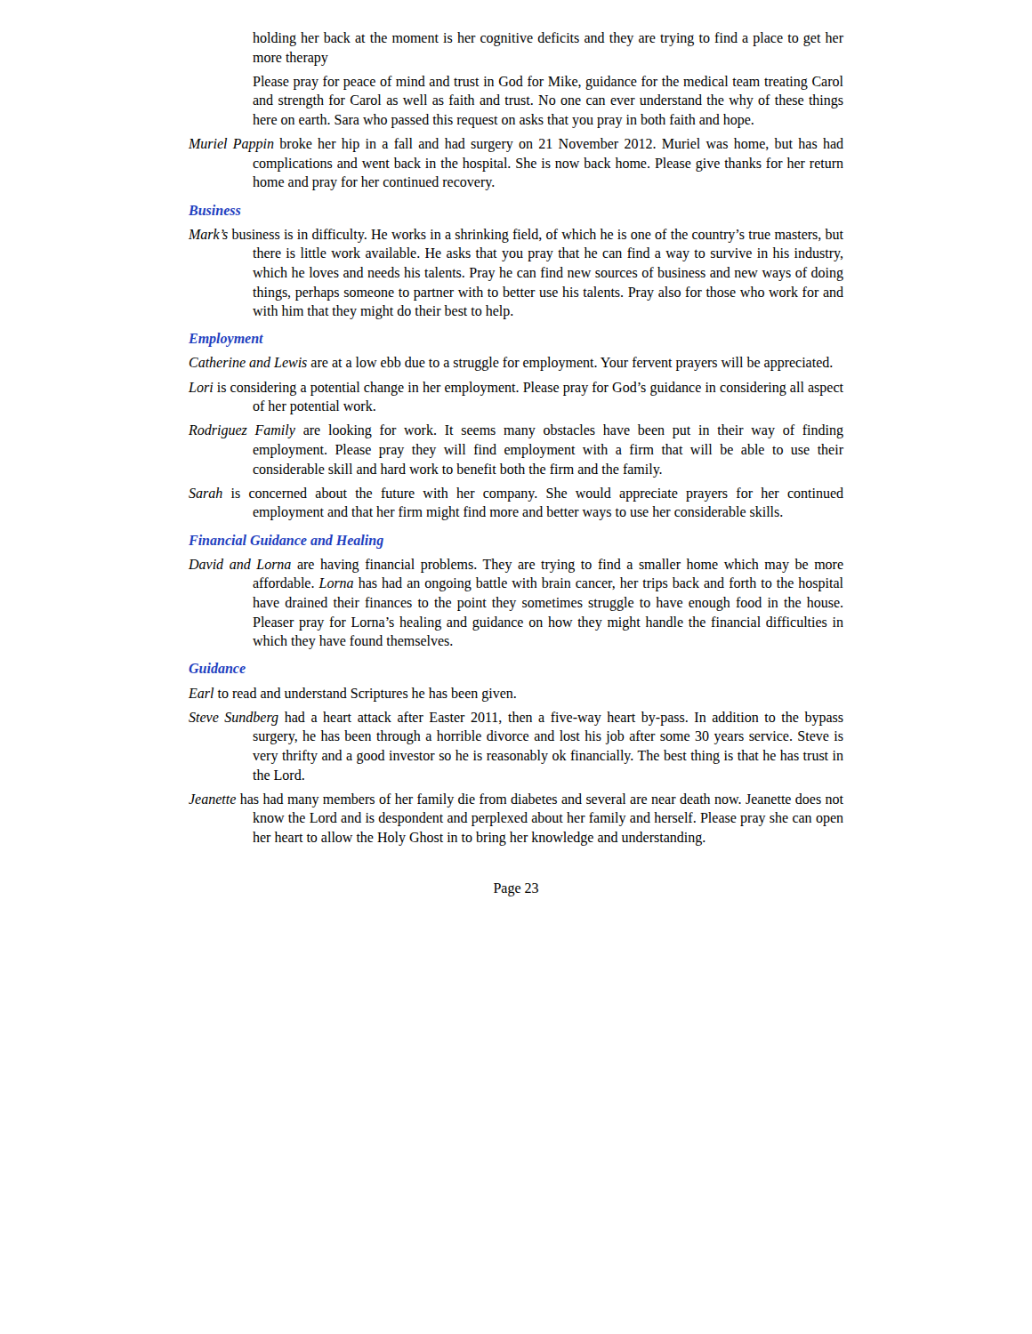holding her back at the moment is her cognitive deficits and they are trying to find a place to get her more therapy
Please pray for peace of mind and trust in God for Mike, guidance for the medical team treating Carol and strength for Carol as well as faith and trust. No one can ever understand the why of these things here on earth. Sara who passed this request on asks that you pray in both faith and hope.
Muriel Pappin broke her hip in a fall and had surgery on 21 November 2012. Muriel was home, but has had complications and went back in the hospital. She is now back home. Please give thanks for her return home and pray for her continued recovery.
Business
Mark’s business is in difficulty. He works in a shrinking field, of which he is one of the country’s true masters, but there is little work available. He asks that you pray that he can find a way to survive in his industry, which he loves and needs his talents. Pray he can find new sources of business and new ways of doing things, perhaps someone to partner with to better use his talents. Pray also for those who work for and with him that they might do their best to help.
Employment
Catherine and Lewis are at a low ebb due to a struggle for employment. Your fervent prayers will be appreciated.
Lori is considering a potential change in her employment. Please pray for God’s guidance in considering all aspect of her potential work.
Rodriguez Family are looking for work. It seems many obstacles have been put in their way of finding employment. Please pray they will find employment with a firm that will be able to use their considerable skill and hard work to benefit both the firm and the family.
Sarah is concerned about the future with her company. She would appreciate prayers for her continued employment and that her firm might find more and better ways to use her considerable skills.
Financial Guidance and Healing
David and Lorna are having financial problems. They are trying to find a smaller home which may be more affordable. Lorna has had an ongoing battle with brain cancer, her trips back and forth to the hospital have drained their finances to the point they sometimes struggle to have enough food in the house. Pleaser pray for Lorna’s healing and guidance on how they might handle the financial difficulties in which they have found themselves.
Guidance
Earl to read and understand Scriptures he has been given.
Steve Sundberg had a heart attack after Easter 2011, then a five-way heart by-pass. In addition to the bypass surgery, he has been through a horrible divorce and lost his job after some 30 years service. Steve is very thrifty and a good investor so he is reasonably ok financially. The best thing is that he has trust in the Lord.
Jeanette has had many members of her family die from diabetes and several are near death now. Jeanette does not know the Lord and is despondent and perplexed about her family and herself. Please pray she can open her heart to allow the Holy Ghost in to bring her knowledge and understanding.
Page 23